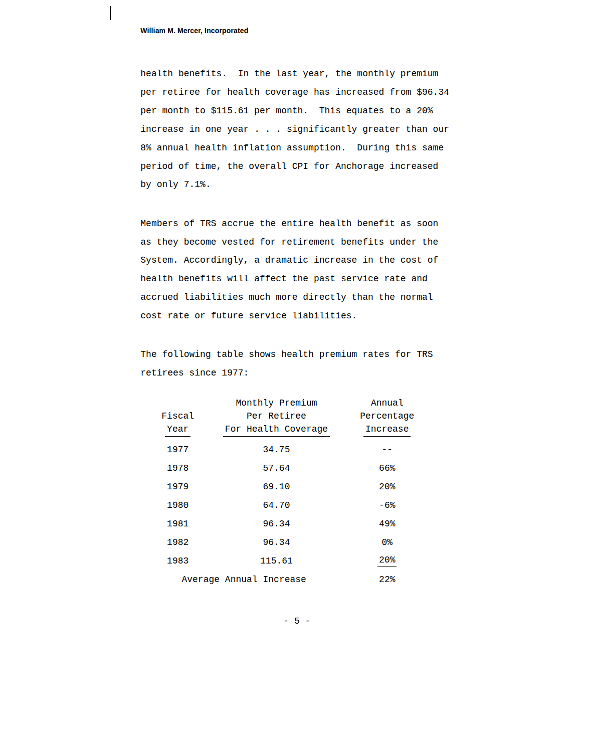William M. Mercer, Incorporated
health benefits. In the last year, the monthly premium per retiree for health coverage has increased from $96.34 per month to $115.61 per month. This equates to a 20% increase in one year . . . significantly greater than our 8% annual health inflation assumption. During this same period of time, the overall CPI for Anchorage increased by only 7.1%.
Members of TRS accrue the entire health benefit as soon as they become vested for retirement benefits under the System. Accordingly, a dramatic increase in the cost of health benefits will affect the past service rate and accrued liabilities much more directly than the normal cost rate or future service liabilities.
The following table shows health premium rates for TRS retirees since 1977:
| | Monthly Premium | Annual |
| --- | --- | --- |
| Fiscal | Per Retiree | Percentage |
| Year | For Health Coverage | Increase |
| 1977 | 34.75 | -- |
| 1978 | 57.64 | 66% |
| 1979 | 69.10 | 20% |
| 1980 | 64.70 | -6% |
| 1981 | 96.34 | 49% |
| 1982 | 96.34 | 0% |
| 1983 | 115.61 | 20% |
| Average Annual Increase | 22% |
- 5 -